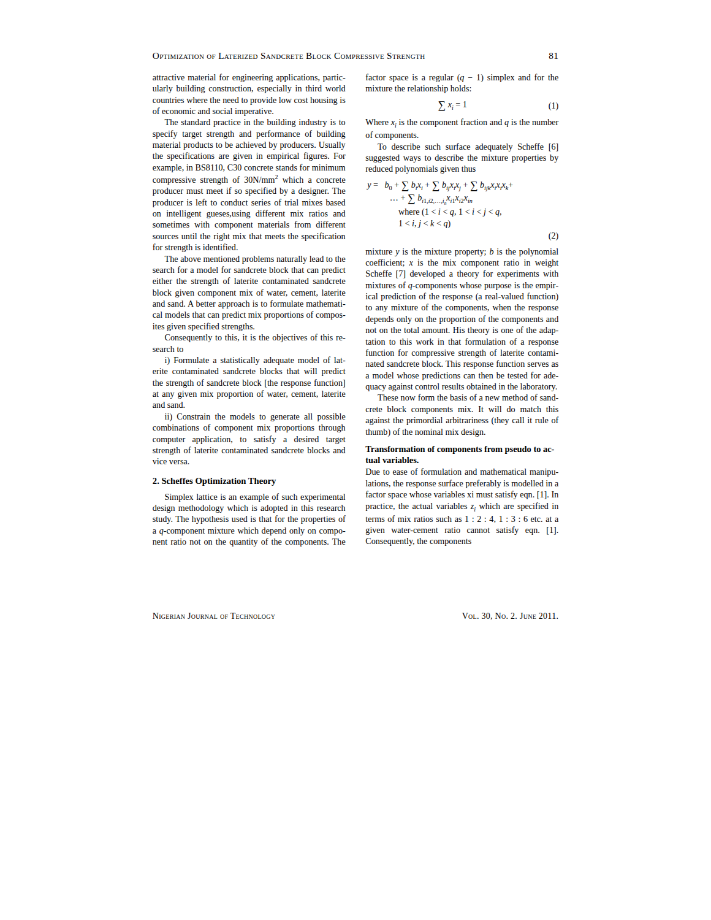Optimization of Laterized Sandcrete Block Compressive Strength 81
attractive material for engineering applications, particularly building construction, especially in third world countries where the need to provide low cost housing is of economic and social imperative.
The standard practice in the building industry is to specify target strength and performance of building material products to be achieved by producers. Usually the specifications are given in empirical figures. For example, in BS8110, C30 concrete stands for minimum compressive strength of 30N/mm2 which a concrete producer must meet if so specified by a designer. The producer is left to conduct series of trial mixes based on intelligent gueses,using different mix ratios and sometimes with component materials from different sources until the right mix that meets the specification for strength is identified.
The above mentioned problems naturally lead to the search for a model for sandcrete block that can predict either the strength of laterite contaminated sandcrete block given component mix of water, cement, laterite and sand. A better approach is to formulate mathematical models that can predict mix proportions of composites given specified strengths.
Consequently to this, it is the objectives of this research to
i) Formulate a statistically adequate model of laterite contaminated sandcrete blocks that will predict the strength of sandcrete block [the response function] at any given mix proportion of water, cement, laterite and sand.
ii) Constrain the models to generate all possible combinations of component mix proportions through computer application, to satisfy a desired target strength of laterite contaminated sandcrete blocks and vice versa.
2. Scheffes Optimization Theory
Simplex lattice is an example of such experimental design methodology which is adopted in this research study. The hypothesis used is that for the properties of a q-component mixture which depend only on component ratio not on the quantity of the components. The factor space is a regular (q − 1) simplex and for the mixture the relationship holds:
∑ xi = 1 (1)
Where xi is the component fraction and q is the number of components.
To describe such surface adequately Scheffe [6] suggested ways to describe the mixture properties by reduced polynomials given thus
y = b0 + ∑ bixi + ∑ bijxixj + ∑ bijkxixixk+ … + ∑ bi1,i2,…,inxi1xi2xin where (1 < i < q, 1 < i < j < q, 1 < i, j < k < q)
(2)
mixture y is the mixture property; b is the polynomial coefficient; x is the mix component ratio in weight Scheffe [7] developed a theory for experiments with mixtures of q-components whose purpose is the empirical prediction of the response (a real-valued function) to any mixture of the components, when the response depends only on the proportion of the components and not on the total amount. His theory is one of the adaptation to this work in that formulation of a response function for compressive strength of laterite contaminated sandcrete block. This response function serves as a model whose predictions can then be tested for adequacy against control results obtained in the laboratory.
These now form the basis of a new method of sandcrete block components mix. It will do match this against the primordial arbitrariness (they call it rule of thumb) of the nominal mix design.
Transformation of components from pseudo to actual variables.
Due to ease of formulation and mathematical manipulations, the response surface preferably is modelled in a factor space whose variables xi must satisfy eqn. [1]. In practice, the actual variables zi which are specified in terms of mix ratios such as 1 : 2 : 4, 1 : 3 : 6 etc. at a given water-cement ratio cannot satisfy eqn. [1]. Consequently, the components
Nigerian Journal of Technology Vol. 30, No. 2. June 2011.